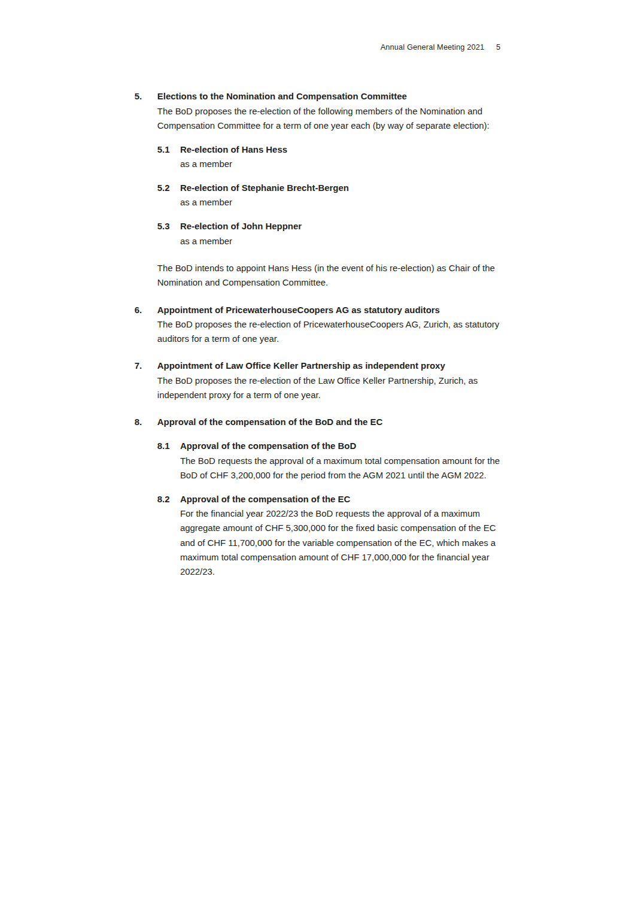Annual General Meeting 20215
5. Elections to the Nomination and Compensation Committee
The BoD proposes the re-election of the following members of the Nomination and Compensation Committee for a term of one year each (by way of separate election):
5.1 Re-election of Hans Hess as a member
5.2 Re-election of Stephanie Brecht-Bergen as a member
5.3 Re-election of John Heppner as a member
The BoD intends to appoint Hans Hess (in the event of his re-election) as Chair of the Nomination and Compensation Committee.
6. Appointment of PricewaterhouseCoopers AG as statutory auditors
The BoD proposes the re-election of PricewaterhouseCoopers AG, Zurich, as statutory auditors for a term of one year.
7. Appointment of Law Office Keller Partnership as independent proxy
The BoD proposes the re-election of the Law Office Keller Partnership, Zurich, as independent proxy for a term of one year.
8. Approval of the compensation of the BoD and the EC
8.1 Approval of the compensation of the BoD
The BoD requests the approval of a maximum total compensation amount for the BoD of CHF 3,200,000 for the period from the AGM 2021 until the AGM 2022.
8.2 Approval of the compensation of the EC
For the financial year 2022/23 the BoD requests the approval of a maximum aggregate amount of CHF 5,300,000 for the fixed basic compensation of the EC and of CHF 11,700,000 for the variable compensation of the EC, which makes a maximum total compensation amount of CHF 17,000,000 for the financial year 2022/23.